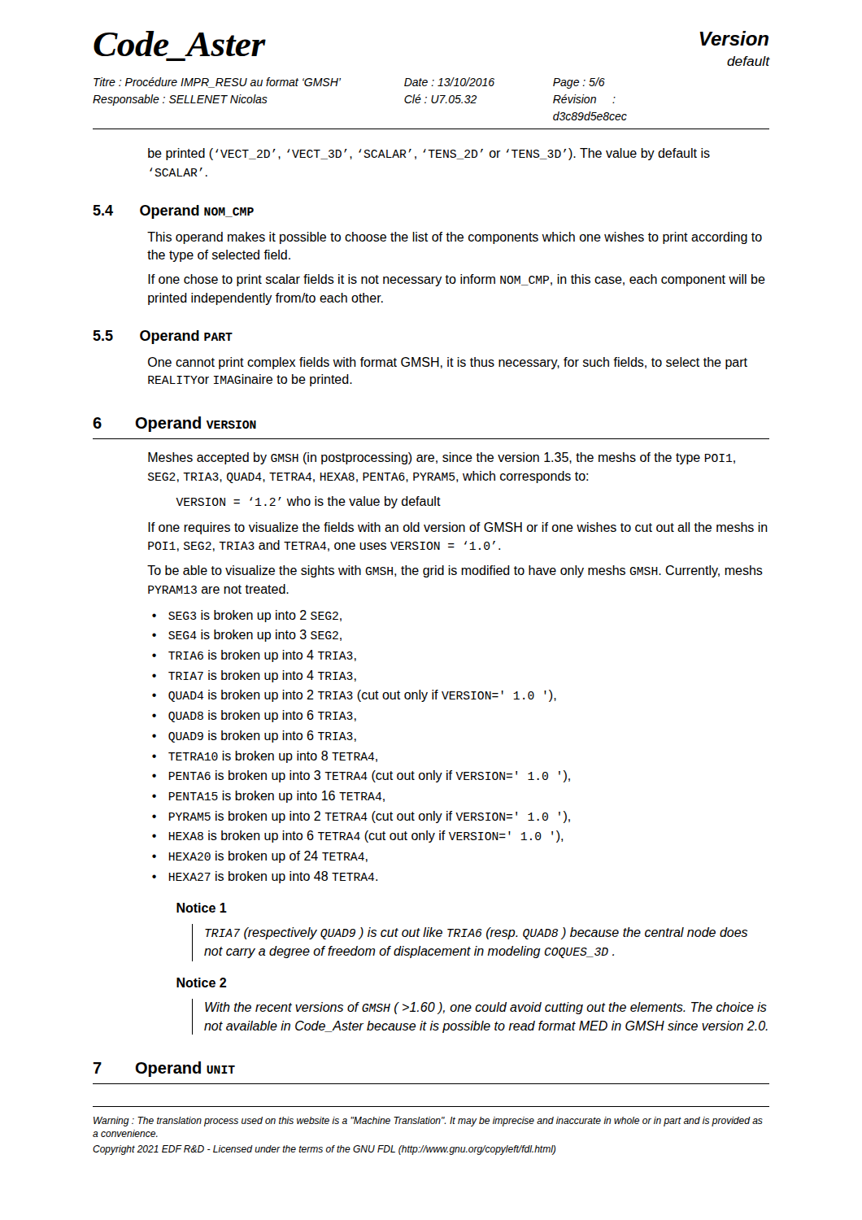Code_Aster
Version
default
| Titre : Procédure IMPR_RESU au format ‘GMSH’ | Date : 13/10/2016 | Page : 5/6 | |
| Responsable : SELLENET Nicolas | Clé : U7.05.32 | Révision : | |
| | | d3c89d5e8cec |
be printed (‘VECT_2D’, ‘VECT_3D’, ‘SCALAR’, ‘TENS_2D’ or ‘TENS_3D’). The value by default is ‘SCALAR’.
5.4 Operand NOM_CMP
This operand makes it possible to choose the list of the components which one wishes to print according to the type of selected field.
If one chose to print scalar fields it is not necessary to inform NOM_CMP, in this case, each component will be printed independently from/to each other.
5.5 Operand PART
One cannot print complex fields with format GMSH, it is thus necessary, for such fields, to select the part REALITYor IMAGinaire to be printed.
6 Operand VERSION
Meshes accepted by GMSH (in postprocessing) are, since the version 1.35, the meshs of the type POI1, SEG2, TRIA3, QUAD4, TETRA4, HEXA8, PENTA6, PYRAM5, which corresponds to:
VERSION = ‘1.2’ who is the value by default
If one requires to visualize the fields with an old version of GMSH or if one wishes to cut out all the meshs in POI1, SEG2, TRIA3 and TETRA4, one uses VERSION = ‘1.0’.
To be able to visualize the sights with GMSH, the grid is modified to have only meshs GMSH. Currently, meshs PYRAM13 are not treated.
SEG3 is broken up into 2 SEG2,
SEG4 is broken up into 3 SEG2,
TRIA6 is broken up into 4 TRIA3,
TRIA7 is broken up into 4 TRIA3,
QUAD4 is broken up into 2 TRIA3 (cut out only if VERSION=' 1.0 '),
QUAD8 is broken up into 6 TRIA3,
QUAD9 is broken up into 6 TRIA3,
TETRA10 is broken up into 8 TETRA4,
PENTA6 is broken up into 3 TETRA4 (cut out only if VERSION=' 1.0 '),
PENTA15 is broken up into 16 TETRA4,
PYRAM5 is broken up into 2 TETRA4 (cut out only if VERSION=' 1.0 '),
HEXA8 is broken up into 6 TETRA4 (cut out only if VERSION=' 1.0 '),
HEXA20 is broken up of 24 TETRA4,
HEXA27 is broken up into 48 TETRA4.
Notice 1
TRIA7 (respectively QUAD9 ) is cut out like TRIA6 (resp. QUAD8 ) because the central node does not carry a degree of freedom of displacement in modeling COQUES_3D .
Notice 2
With the recent versions of GMSH ( >1.60 ), one could avoid cutting out the elements. The choice is not available in Code_Aster because it is possible to read format MED in GMSH since version 2.0.
7 Operand UNIT
Warning : The translation process used on this website is a "Machine Translation". It may be imprecise and inaccurate in whole or in part and is provided as a convenience.
Copyright 2021 EDF R&D - Licensed under the terms of the GNU FDL (http://www.gnu.org/copyleft/fdl.html)